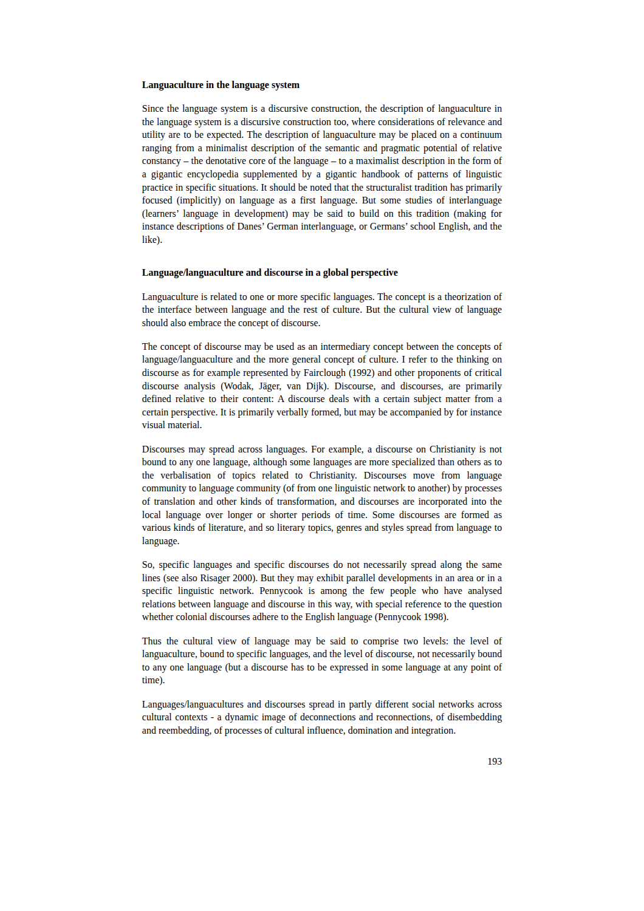Languaculture in the language system
Since the language system is a discursive construction, the description of languaculture in the language system is a discursive construction too, where considerations of relevance and utility are to be expected. The description of languaculture may be placed on a continuum ranging from a minimalist description of the semantic and pragmatic potential of relative constancy – the denotative core of the language – to a maximalist description in the form of a gigantic encyclopedia supplemented by a gigantic handbook of patterns of linguistic practice in specific situations. It should be noted that the structuralist tradition has primarily focused (implicitly) on language as a first language. But some studies of interlanguage (learners’ language in development) may be said to build on this tradition (making for instance descriptions of Danes’ German interlanguage, or Germans’ school English, and the like).
Language/languaculture and discourse in a global perspective
Languaculture is related to one or more specific languages. The concept is a theorization of the interface between language and the rest of culture. But the cultural view of language should also embrace the concept of discourse.
The concept of discourse may be used as an intermediary concept between the concepts of language/languaculture and the more general concept of culture. I refer to the thinking on discourse as for example represented by Fairclough (1992) and other proponents of critical discourse analysis (Wodak, Jäger, van Dijk). Discourse, and discourses, are primarily defined relative to their content: A discourse deals with a certain subject matter from a certain perspective. It is primarily verbally formed, but may be accompanied by for instance visual material.
Discourses may spread across languages. For example, a discourse on Christianity is not bound to any one language, although some languages are more specialized than others as to the verbalisation of topics related to Christianity. Discourses move from language community to language community (of from one linguistic network to another) by processes of translation and other kinds of transformation, and discourses are incorporated into the local language over longer or shorter periods of time. Some discourses are formed as various kinds of literature, and so literary topics, genres and styles spread from language to language.
So, specific languages and specific discourses do not necessarily spread along the same lines (see also Risager 2000). But they may exhibit parallel developments in an area or in a specific linguistic network. Pennycook is among the few people who have analysed relations between language and discourse in this way, with special reference to the question whether colonial discourses adhere to the English language (Pennycook 1998).
Thus the cultural view of language may be said to comprise two levels: the level of languaculture, bound to specific languages, and the level of discourse, not necessarily bound to any one language (but a discourse has to be expressed in some language at any point of time).
Languages/languacultures and discourses spread in partly different social networks across cultural contexts - a dynamic image of deconnections and reconnections, of disembedding and reembedding, of processes of cultural influence, domination and integration.
193